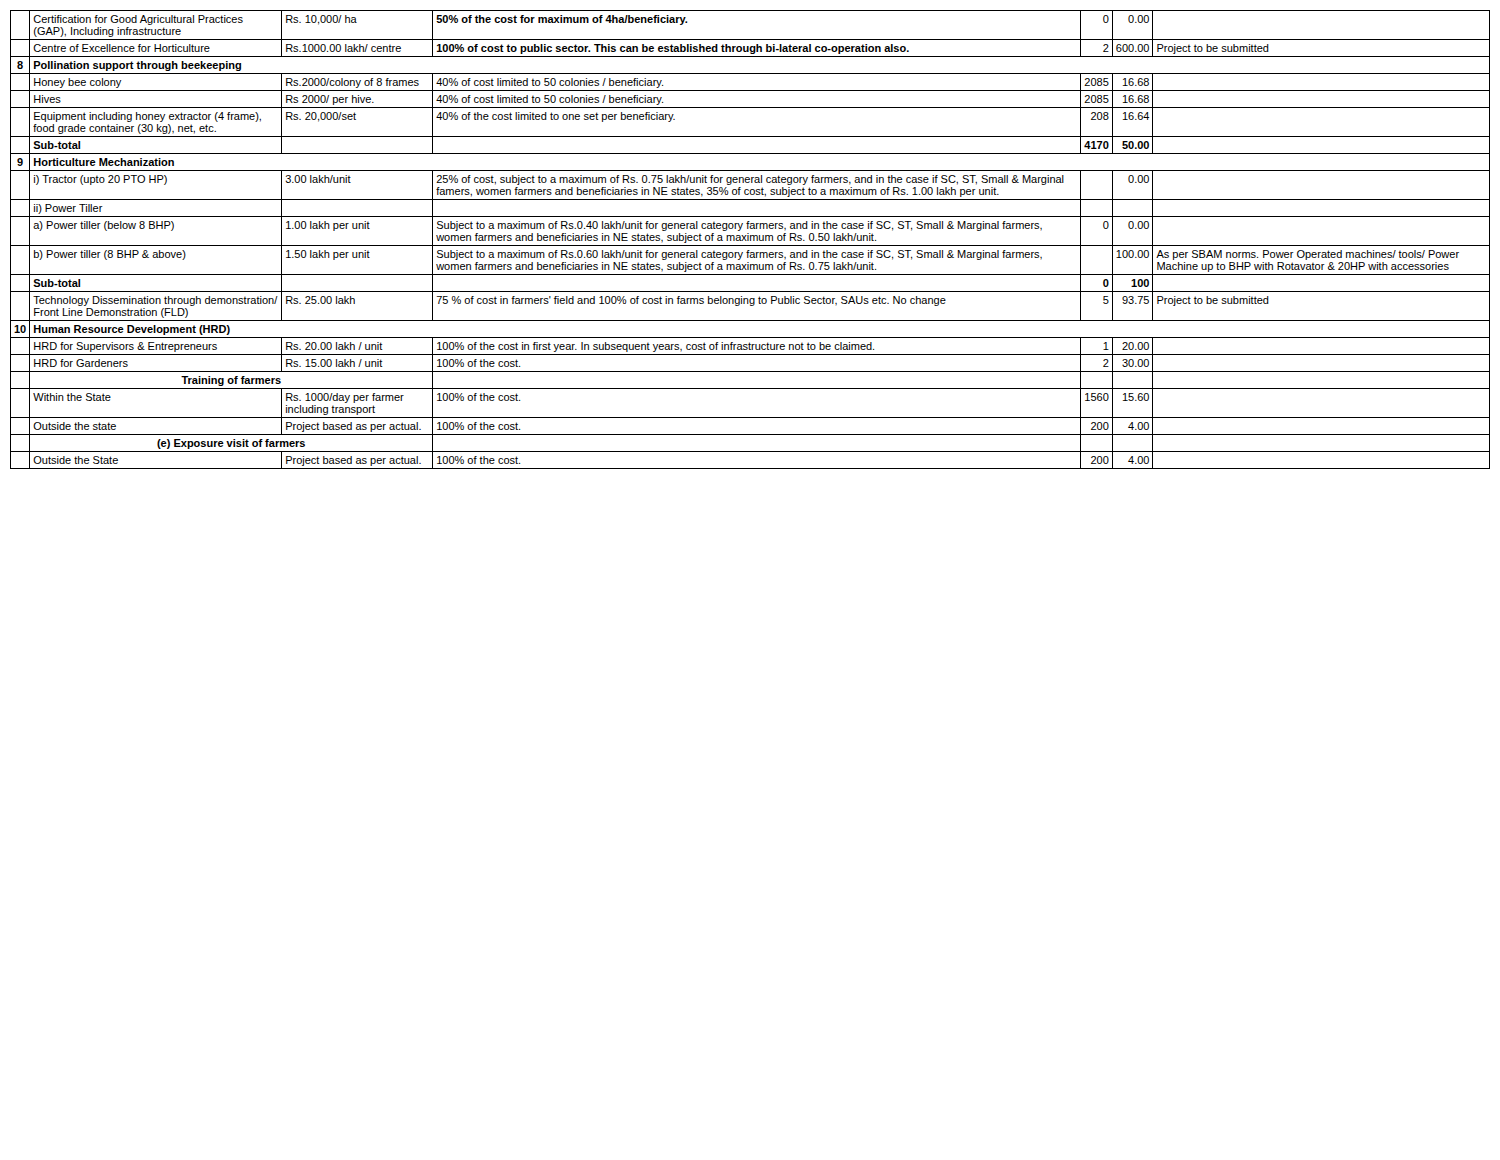| | Certification for Good Agricultural Practices (GAP), Including infrastructure | Rs. 10,000/ ha | 50% of the cost for maximum of 4ha/beneficiary. | 0 | 0.00 | |
| | Centre of Excellence for Horticulture | Rs.1000.00 lakh/ centre | 100% of cost to public sector. This can be established through bi-lateral co-operation also. | 2 | 600.00 | Project to be submitted |
| 8 | Pollination support through beekeeping |
| | Honey bee colony | Rs.2000/colony of 8 frames | 40% of cost limited to 50 colonies / beneficiary. | 2085 | 16.68 | |
| | Hives | Rs 2000/ per hive. | 40% of cost limited to 50 colonies / beneficiary. | 2085 | 16.68 | |
| | Equipment including honey extractor (4 frame), food grade container (30 kg), net, etc. | Rs. 20,000/set | 40% of the cost limited to one set per beneficiary. | 208 | 16.64 | |
| | Sub-total | | | 4170 | 50.00 | |
| 9 | Horticulture Mechanization |
| | i) Tractor (upto 20 PTO HP) | 3.00 lakh/unit | 25% of cost, subject to a maximum of Rs. 0.75 lakh/unit for general category farmers, and in the case if SC, ST, Small & Marginal famers, women farmers and beneficiaries in NE states, 35% of cost, subject to a maximum of Rs. 1.00 lakh per unit. | | 0.00 | |
| | ii) Power Tiller | | | | | |
| | a) Power tiller (below 8 BHP) | 1.00 lakh per unit | Subject to a maximum of Rs.0.40 lakh/unit for general category farmers, and in the case if SC, ST, Small & Marginal farmers, women farmers and beneficiaries in NE states, subject of a maximum of Rs. 0.50 lakh/unit. | 0 | 0.00 | |
| | b) Power tiller (8 BHP & above) | 1.50 lakh per unit | Subject to a maximum of Rs.0.60 lakh/unit for general category farmers, and in the case if SC, ST, Small & Marginal farmers, women farmers and beneficiaries in NE states, subject of a maximum of Rs. 0.75 lakh/unit. | | 100.00 | As per SBAM norms. Power Operated machines/ tools/ Power Machine up to BHP with Rotavator & 20HP with accessories |
| | Sub-total | | | 0 | 100 | |
| | Technology Dissemination through demonstration/ Front Line Demonstration (FLD) | Rs. 25.00 lakh | 75 % of cost in farmers' field and 100% of cost in farms belonging to Public Sector, SAUs etc. No change | 5 | 93.75 | Project to be submitted |
| 10 | Human Resource Development (HRD) |
| | HRD for Supervisors & Entrepreneurs | Rs. 20.00 lakh / unit | 100% of the cost in first year. In subsequent years, cost of infrastructure not to be claimed. | 1 | 20.00 | |
| | HRD for Gardeners | Rs. 15.00 lakh / unit | 100% of the cost. | 2 | 30.00 | |
| | Training of farmers | | | | |
| | Within the State | Rs. 1000/day per farmer including transport | 100% of the cost. | 1560 | 15.60 | |
| | Outside the state | Project based as per actual. | 100% of the cost. | 200 | 4.00 | |
| | (e) Exposure visit of farmers | | | | |
| | Outside the State | Project based as per actual. | 100% of the cost. | 200 | 4.00 | |